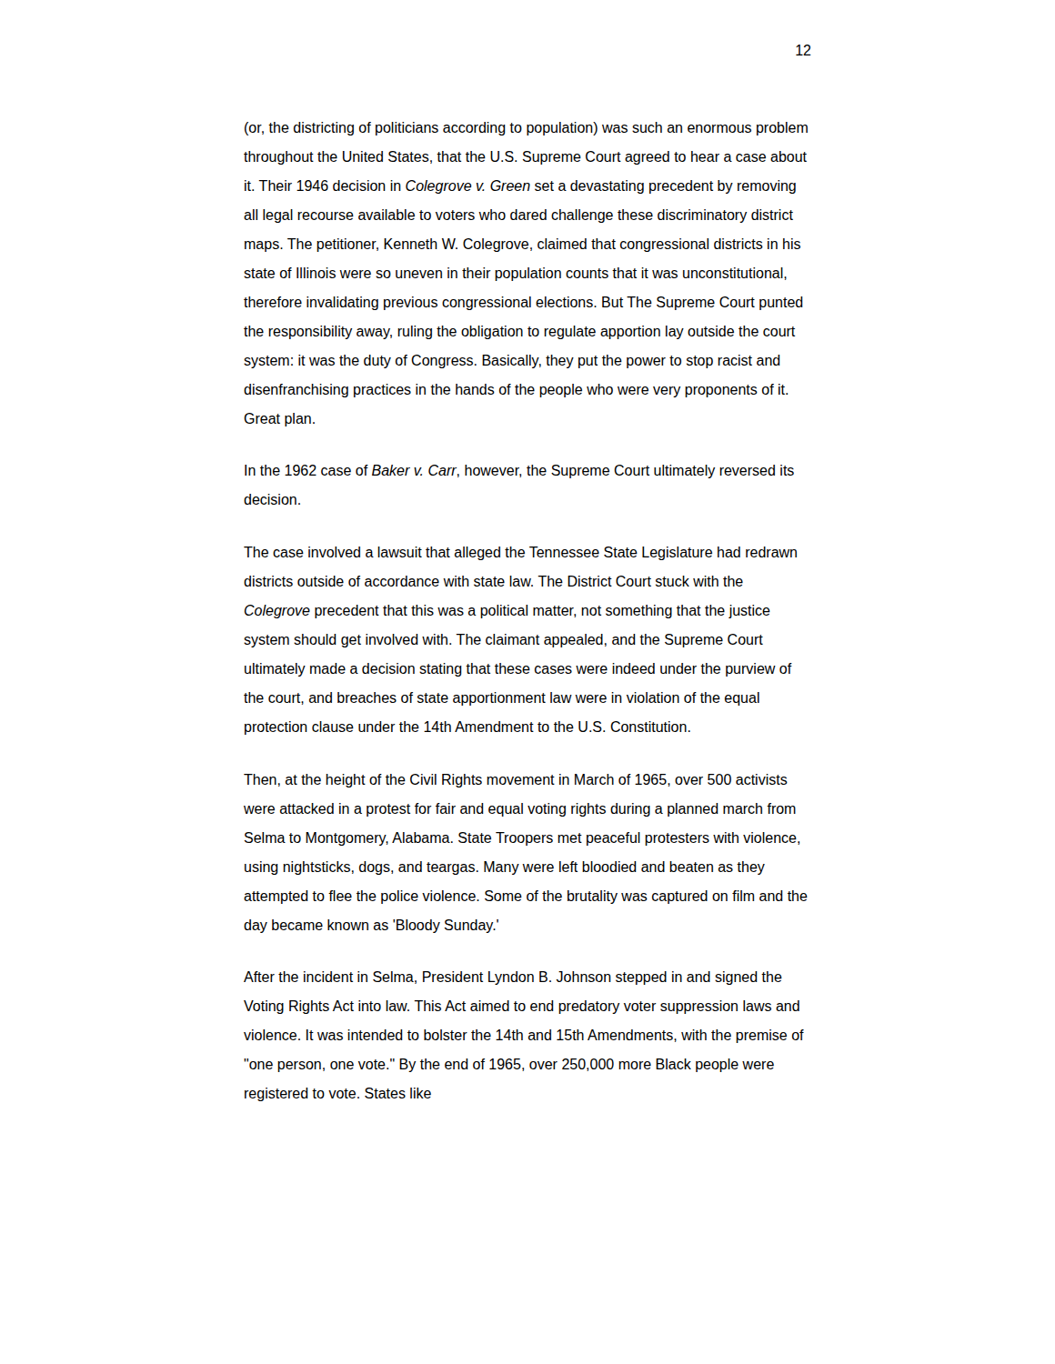12
(or, the districting of politicians according to population) was such an enormous problem throughout the United States, that the U.S. Supreme Court agreed to hear a case about it. Their 1946 decision in Colegrove v. Green set a devastating precedent by removing all legal recourse available to voters who dared challenge these discriminatory district maps. The petitioner, Kenneth W. Colegrove, claimed that congressional districts in his state of Illinois were so uneven in their population counts that it was unconstitutional, therefore invalidating previous congressional elections. But The Supreme Court punted the responsibility away, ruling the obligation to regulate apportion lay outside the court system: it was the duty of Congress. Basically, they put the power to stop racist and disenfranchising practices in the hands of the people who were very proponents of it. Great plan.
In the 1962 case of Baker v. Carr, however, the Supreme Court ultimately reversed its decision.
The case involved a lawsuit that alleged the Tennessee State Legislature had redrawn districts outside of accordance with state law. The District Court stuck with the Colegrove precedent that this was a political matter, not something that the justice system should get involved with. The claimant appealed, and the Supreme Court ultimately made a decision stating that these cases were indeed under the purview of the court, and breaches of state apportionment law were in violation of the equal protection clause under the 14th Amendment to the U.S. Constitution.
Then, at the height of the Civil Rights movement in March of 1965, over 500 activists were attacked in a protest for fair and equal voting rights during a planned march from Selma to Montgomery, Alabama. State Troopers met peaceful protesters with violence, using nightsticks, dogs, and teargas. Many were left bloodied and beaten as they attempted to flee the police violence. Some of the brutality was captured on film and the day became known as 'Bloody Sunday.'
After the incident in Selma, President Lyndon B. Johnson stepped in and signed the Voting Rights Act into law. This Act aimed to end predatory voter suppression laws and violence. It was intended to bolster the 14th and 15th Amendments, with the premise of "one person, one vote." By the end of 1965, over 250,000 more Black people were registered to vote. States like